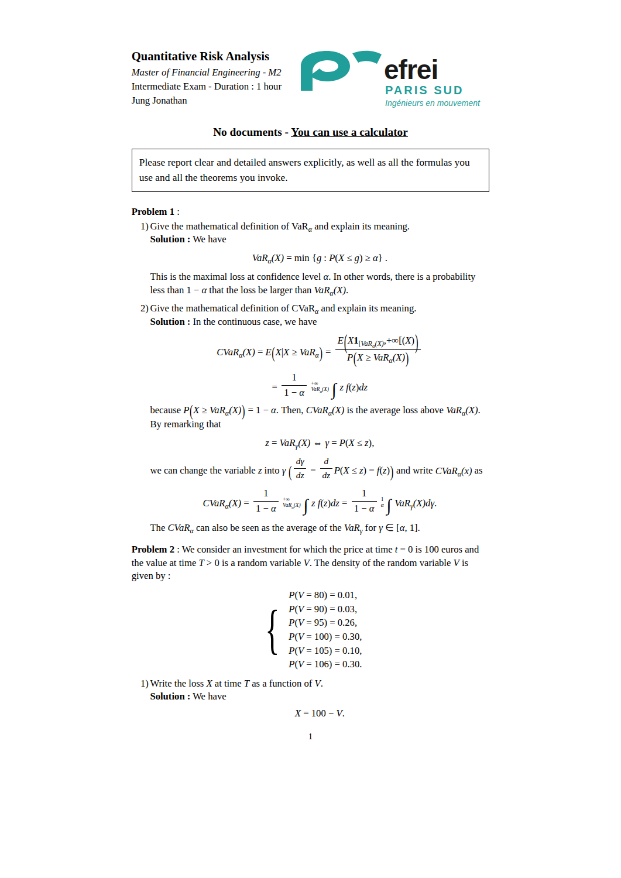Quantitative Risk Analysis
Master of Financial Engineering - M2
Intermediate Exam - Duration : 1 hour
Jung Jonathan
efrei Paris Sud — Ingénieurs en mouvement efrei PARIS SUD Ingénieurs en mouvement
No documents - You can use a calculator
Please report clear and detailed answers explicitly, as well as all the formulas you use and all the theorems you invoke.
Problem 1 :
Give the mathematical definition of VaRα and explain its meaning.
Solution : We have
VaRα(X) = min {g : P(X ≤ g) ≥ α} .
This is the maximal loss at confidence level α. In other words, there is a probability less than 1 − α that the loss be larger than VaRα(X).
Give the mathematical definition of CVaRα and explain its meaning.
Solution : In the continuous case, we have
CVaRα(X) = E(X|X ≥ VaRα) = E(X 1[VaRα(X),+∞[(X)) P(X ≥ VaRα(X))
= 1 1 − α +∞VaRα(X)∫ z f(z)dz
because P(X ≥ VaRα(X)) = 1 − α. Then, CVaRα(X) is the average loss above VaRα(X). By remarking that
z = VaRγ(X) ⇔ γ = P(X ≤ z),
we can change the variable z into γ (dγ dz = ddz P(X ≤ z) = f(z)) and write CVaRα(x) as
CVaRα(X) = 1 1 − α +∞VaRα(X)∫ z f(z)dz = 1 1 − α 1 α∫ VaRγ(X)dγ.
The CVaRα can also be seen as the average of the VaRγ for γ ∈ [α, 1].
Problem 2 : We consider an investment for which the price at time t = 0 is 100 euros and the value at time T > 0 is a random variable V. The density of the random variable V is given by :
{ P(V = 80) = 0.01,
P(V = 90) = 0.03,
P(V = 95) = 0.26,
P(V = 100) = 0.30,
P(V = 105) = 0.10,
P(V = 106) = 0.30.
Write the loss X at time T as a function of V.
Solution : We have
X = 100 − V.
1